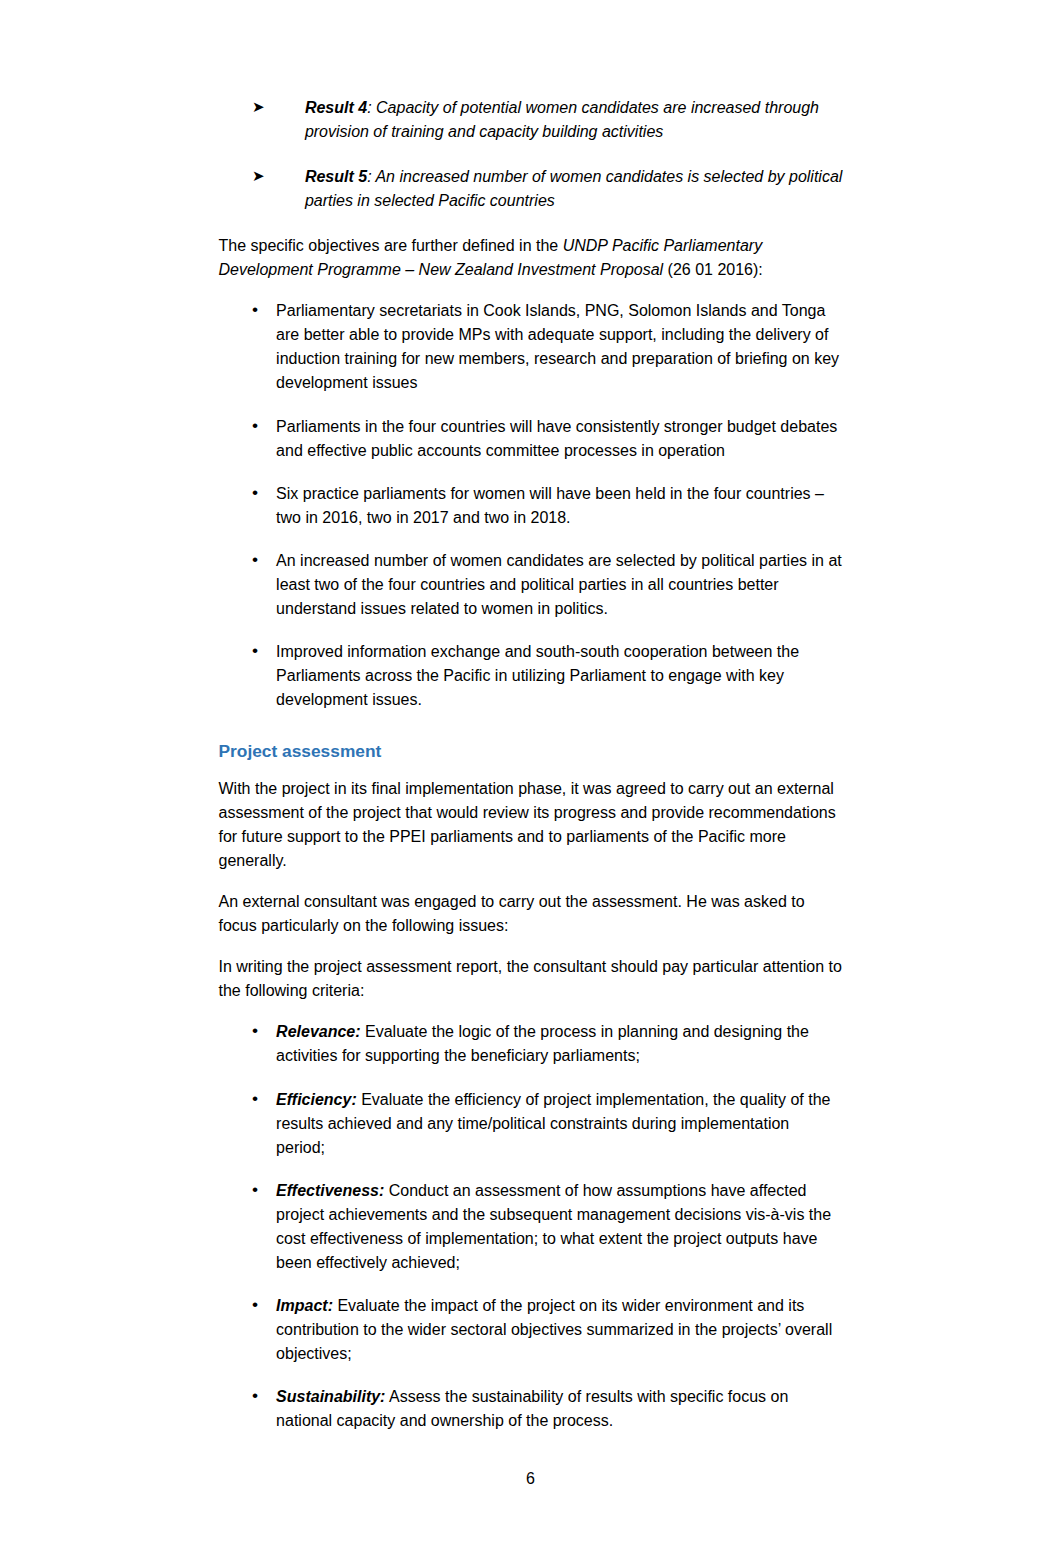Result 4: Capacity of potential women candidates are increased through provision of training and capacity building activities
Result 5: An increased number of women candidates is selected by political parties in selected Pacific countries
The specific objectives are further defined in the UNDP Pacific Parliamentary Development Programme – New Zealand Investment Proposal (26 01 2016):
Parliamentary secretariats in Cook Islands, PNG, Solomon Islands and Tonga are better able to provide MPs with adequate support, including the delivery of induction training for new members, research and preparation of briefing on key development issues
Parliaments in the four countries will have consistently stronger budget debates and effective public accounts committee processes in operation
Six practice parliaments for women will have been held in the four countries – two in 2016, two in 2017 and two in 2018.
An increased number of women candidates are selected by political parties in at least two of the four countries and political parties in all countries better understand issues related to women in politics.
Improved information exchange and south-south cooperation between the Parliaments across the Pacific in utilizing Parliament to engage with key development issues.
Project assessment
With the project in its final implementation phase, it was agreed to carry out an external assessment of the project that would review its progress and provide recommendations for future support to the PPEI parliaments and to parliaments of the Pacific more generally.
An external consultant was engaged to carry out the assessment. He was asked to focus particularly on the following issues:
In writing the project assessment report, the consultant should pay particular attention to the following criteria:
Relevance: Evaluate the logic of the process in planning and designing the activities for supporting the beneficiary parliaments;
Efficiency: Evaluate the efficiency of project implementation, the quality of the results achieved and any time/political constraints during implementation period;
Effectiveness: Conduct an assessment of how assumptions have affected project achievements and the subsequent management decisions vis-à-vis the cost effectiveness of implementation; to what extent the project outputs have been effectively achieved;
Impact: Evaluate the impact of the project on its wider environment and its contribution to the wider sectoral objectives summarized in the projects’ overall objectives;
Sustainability: Assess the sustainability of results with specific focus on national capacity and ownership of the process.
6